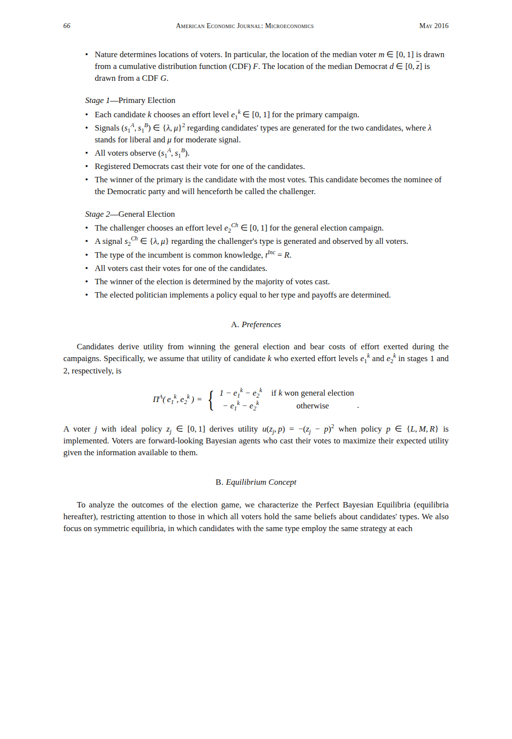66 American Economic Journal: Microeconomics May 2016
Nature determines locations of voters. In particular, the location of the median voter m ∈ [0, 1] is drawn from a cumulative distribution function (CDF) F. The location of the median Democrat d ∈ [0, z] is drawn from a CDF G.
Stage 1—Primary Election
Each candidate k chooses an effort level e1k ∈ [0, 1] for the primary campaign.
Signals (s1A, s1B) ∈ {λ, μ}2 regarding candidates' types are generated for the two candidates, where λ stands for liberal and μ for moderate signal.
All voters observe (s1A, s1B).
Registered Democrats cast their vote for one of the candidates.
The winner of the primary is the candidate with the most votes. This candidate becomes the nominee of the Democratic party and will henceforth be called the challenger.
Stage 2—General Election
The challenger chooses an effort level e2Ch ∈ [0, 1] for the general election campaign.
A signal s2Ch ∈ {λ, μ} regarding the challenger's type is generated and observed by all voters.
The type of the incumbent is common knowledge, tInc = R.
All voters cast their votes for one of the candidates.
The winner of the election is determined by the majority of votes cast.
The elected politician implements a policy equal to her type and payoffs are determined.
A. Preferences
Candidates derive utility from winning the general election and bear costs of effort exerted during the campaigns. Specifically, we assume that utility of candidate k who exerted effort levels e1k and e2k in stages 1 and 2, respectively, is
ΠA( e1k, e2k ) = {
| 1 − e 1 k − e 2 k | if k won general election |
| − e 1 k − e 2 k | otherwise |
.
A voter j with ideal policy zj ∈ [0, 1] derives utility u(zj, p) = −(zj − p)2 when policy p ∈ {L, M, R} is implemented. Voters are forward-looking Bayesian agents who cast their votes to maximize their expected utility given the information available to them.
B. Equilibrium Concept
To analyze the outcomes of the election game, we characterize the Perfect Bayesian Equilibria (equilibria hereafter), restricting attention to those in which all voters hold the same beliefs about candidates' types. We also focus on symmetric equilibria, in which candidates with the same type employ the same strategy at each